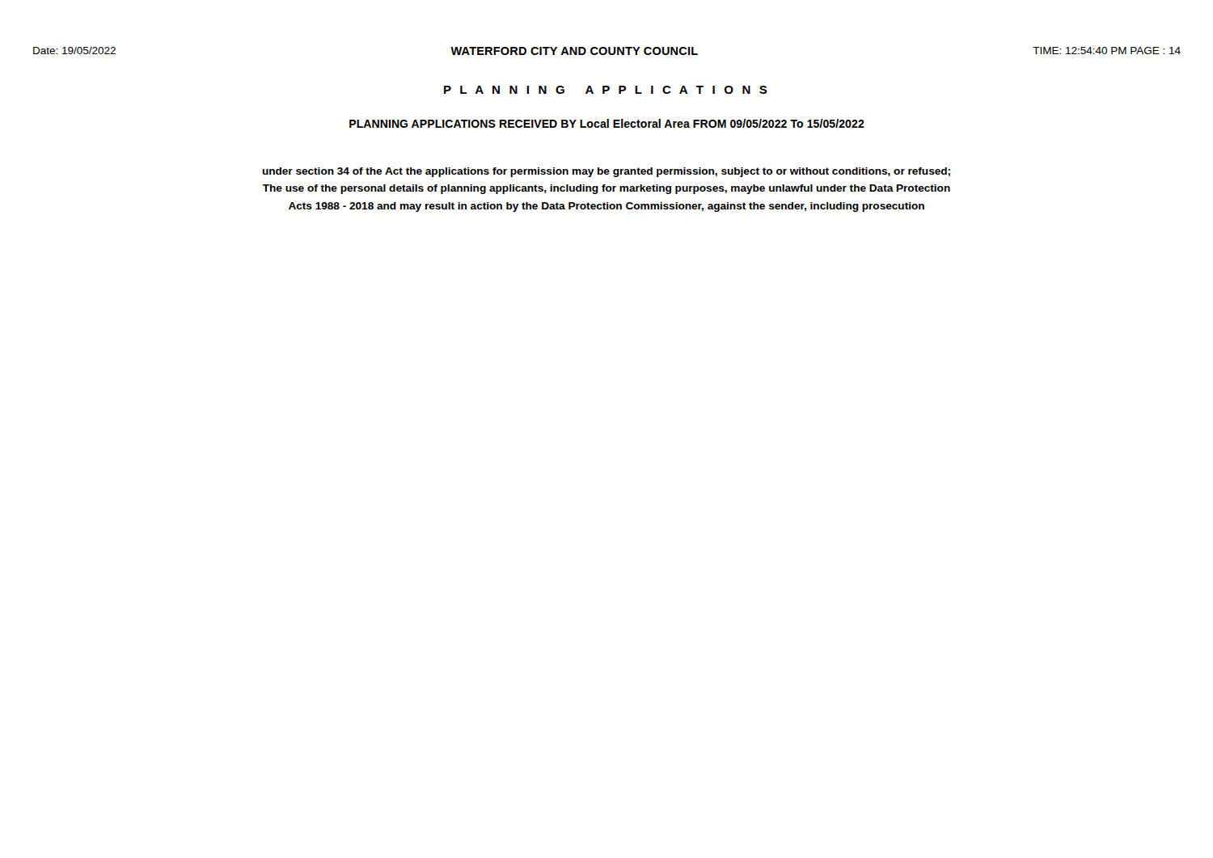Date: 19/05/2022
WATERFORD CITY AND COUNTY COUNCIL
TIME: 12:54:40 PM PAGE : 14
P L A N N I N G A P P L I C A T I O N S
PLANNING APPLICATIONS RECEIVED BY Local Electoral Area FROM 09/05/2022 To 15/05/2022
under section 34 of the Act the applications for permission may be granted permission, subject to or without conditions, or refused;
The use of the personal details of planning applicants, including for marketing purposes, maybe unlawful under the Data Protection
Acts 1988 - 2018 and may result in action by the Data Protection Commissioner, against the sender, including prosecution